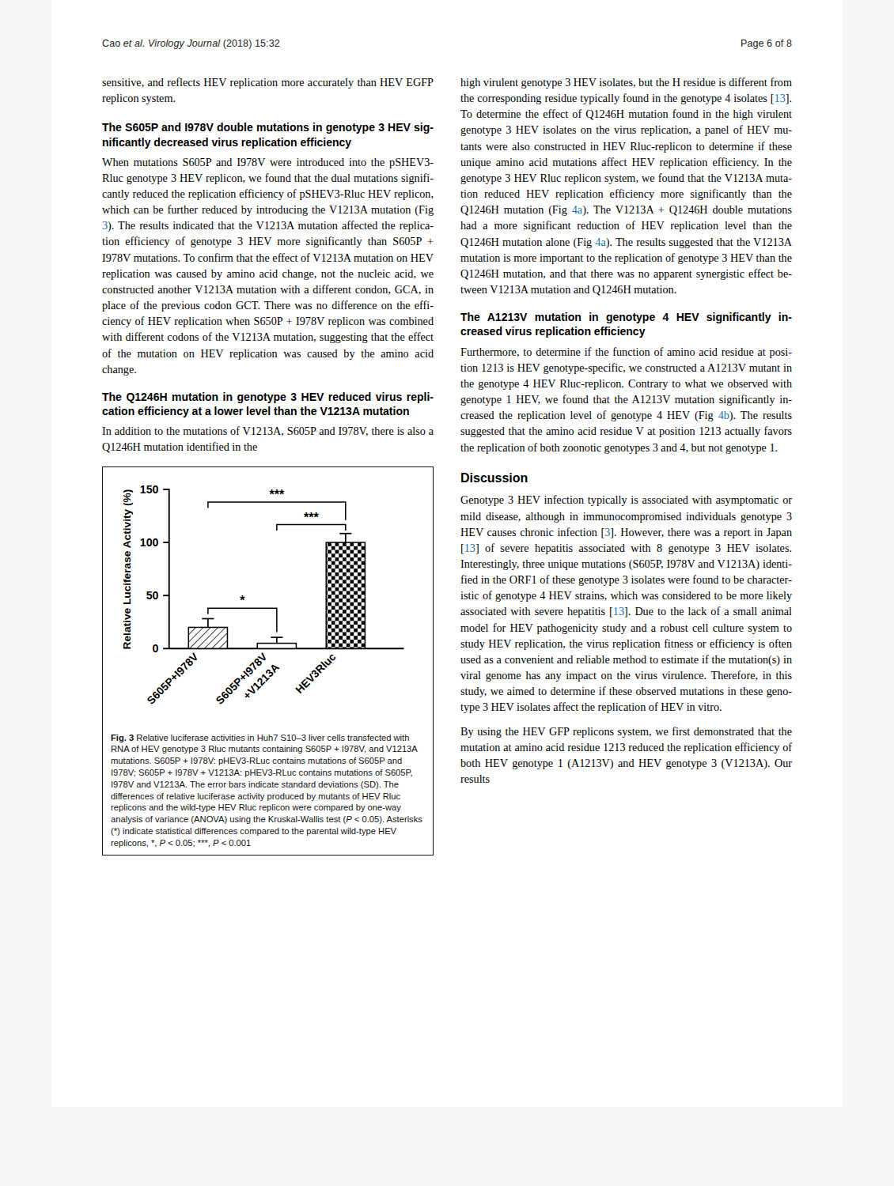Cao et al. Virology Journal (2018) 15:32
Page 6 of 8
sensitive, and reflects HEV replication more accurately than HEV EGFP replicon system.
The S605P and I978V double mutations in genotype 3 HEV significantly decreased virus replication efficiency
When mutations S605P and I978V were introduced into the pSHEV3-Rluc genotype 3 HEV replicon, we found that the dual mutations significantly reduced the replication efficiency of pSHEV3-Rluc HEV replicon, which can be further reduced by introducing the V1213A mutation (Fig 3). The results indicated that the V1213A mutation affected the replication efficiency of genotype 3 HEV more significantly than S605P + I978V mutations. To confirm that the effect of V1213A mutation on HEV replication was caused by amino acid change, not the nucleic acid, we constructed another V1213A mutation with a different condon, GCA, in place of the previous codon GCT. There was no difference on the efficiency of HEV replication when S650P + I978V replicon was combined with different codons of the V1213A mutation, suggesting that the effect of the mutation on HEV replication was caused by the amino acid change.
The Q1246H mutation in genotype 3 HEV reduced virus replication efficiency at a lower level than the V1213A mutation
In addition to the mutations of V1213A, S605P and I978V, there is also a Q1246H mutation identified in the
0 50 100 150 Relative Luciferase Activity (%) *** *** * S605P+I978V S605P+I978V +V1213A HEV3Rluc
Fig. 3 Relative luciferase activities in Huh7 S10–3 liver cells transfected with RNA of HEV genotype 3 Rluc mutants containing S605P + I978V, and V1213A mutations. S605P + I978V: pHEV3-RLuc contains mutations of S605P and I978V; S605P + I978V + V1213A: pHEV3-RLuc contains mutations of S605P, I978V and V1213A. The error bars indicate standard deviations (SD). The differences of relative luciferase activity produced by mutants of HEV Rluc replicons and the wild-type HEV Rluc replicon were compared by one-way analysis of variance (ANOVA) using the Kruskal-Wallis test (P < 0.05). Asterisks (*) indicate statistical differences compared to the parental wild-type HEV replicons, *, P < 0.05; ***, P < 0.001
high virulent genotype 3 HEV isolates, but the H residue is different from the corresponding residue typically found in the genotype 4 isolates [13]. To determine the effect of Q1246H mutation found in the high virulent genotype 3 HEV isolates on the virus replication, a panel of HEV mutants were also constructed in HEV Rluc-replicon to determine if these unique amino acid mutations affect HEV replication efficiency. In the genotype 3 HEV Rluc replicon system, we found that the V1213A mutation reduced HEV replication efficiency more significantly than the Q1246H mutation (Fig 4a). The V1213A + Q1246H double mutations had a more significant reduction of HEV replication level than the Q1246H mutation alone (Fig 4a). The results suggested that the V1213A mutation is more important to the replication of genotype 3 HEV than the Q1246H mutation, and that there was no apparent synergistic effect between V1213A mutation and Q1246H mutation.
The A1213V mutation in genotype 4 HEV significantly increased virus replication efficiency
Furthermore, to determine if the function of amino acid residue at position 1213 is HEV genotype-specific, we constructed a A1213V mutant in the genotype 4 HEV Rluc-replicon. Contrary to what we observed with genotype 1 HEV, we found that the A1213V mutation significantly increased the replication level of genotype 4 HEV (Fig 4b). The results suggested that the amino acid residue V at position 1213 actually favors the replication of both zoonotic genotypes 3 and 4, but not genotype 1.
Discussion
Genotype 3 HEV infection typically is associated with asymptomatic or mild disease, although in immunocompromised individuals genotype 3 HEV causes chronic infection [3]. However, there was a report in Japan [13] of severe hepatitis associated with 8 genotype 3 HEV isolates. Interestingly, three unique mutations (S605P, I978V and V1213A) identified in the ORF1 of these genotype 3 isolates were found to be characteristic of genotype 4 HEV strains, which was considered to be more likely associated with severe hepatitis [13]. Due to the lack of a small animal model for HEV pathogenicity study and a robust cell culture system to study HEV replication, the virus replication fitness or efficiency is often used as a convenient and reliable method to estimate if the mutation(s) in viral genome has any impact on the virus virulence. Therefore, in this study, we aimed to determine if these observed mutations in these genotype 3 HEV isolates affect the replication of HEV in vitro.
By using the HEV GFP replicons system, we first demonstrated that the mutation at amino acid residue 1213 reduced the replication efficiency of both HEV genotype 1 (A1213V) and HEV genotype 3 (V1213A). Our results